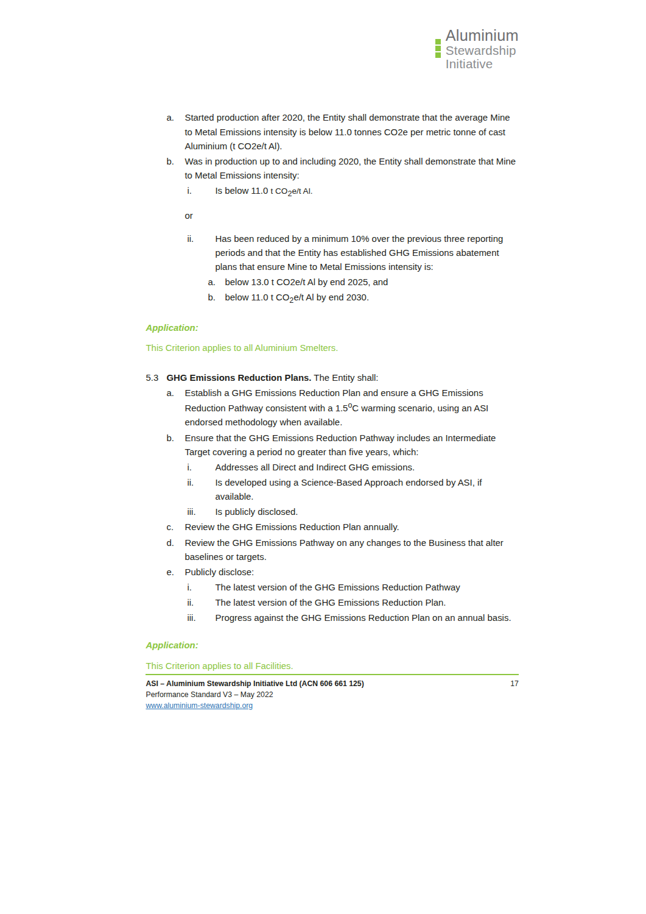Aluminium
Stewardship
Initiative
a.
Started production after 2020, the Entity shall demonstrate that the average Mine to Metal Emissions intensity is below 11.0 tonnes CO2e per metric tonne of cast Aluminium (t CO2e/t Al).
b.
Was in production up to and including 2020, the Entity shall demonstrate that Mine to Metal Emissions intensity:
i.
Is below 11.0 t CO2e/t Al.
or
ii.
Has been reduced by a minimum 10% over the previous three reporting periods and that the Entity has established GHG Emissions abatement plans that ensure Mine to Metal Emissions intensity is:
a.
below 13.0 t CO2e/t Al by end 2025, and
b.
below 11.0 t CO2e/t Al by end 2030.
Application:
This Criterion applies to all Aluminium Smelters.
5.3 GHG Emissions Reduction Plans. The Entity shall:
a.
Establish a GHG Emissions Reduction Plan and ensure a GHG Emissions Reduction Pathway consistent with a 1.5oC warming scenario, using an ASI endorsed methodology when available.
b.
Ensure that the GHG Emissions Reduction Pathway includes an Intermediate Target covering a period no greater than five years, which:
i.
Addresses all Direct and Indirect GHG emissions.
ii.
Is developed using a Science-Based Approach endorsed by ASI, if available.
iii.
Is publicly disclosed.
c.
Review the GHG Emissions Reduction Plan annually.
d.
Review the GHG Emissions Pathway on any changes to the Business that alter baselines or targets.
e.
Publicly disclose:
i.
The latest version of the GHG Emissions Reduction Pathway
ii.
The latest version of the GHG Emissions Reduction Plan.
iii.
Progress against the GHG Emissions Reduction Plan on an annual basis.
Application:
This Criterion applies to all Facilities.
17
ASI – Aluminium Stewardship Initiative Ltd (ACN 606 661 125)
Performance Standard V3 – May 2022
www.aluminium-stewardship.org